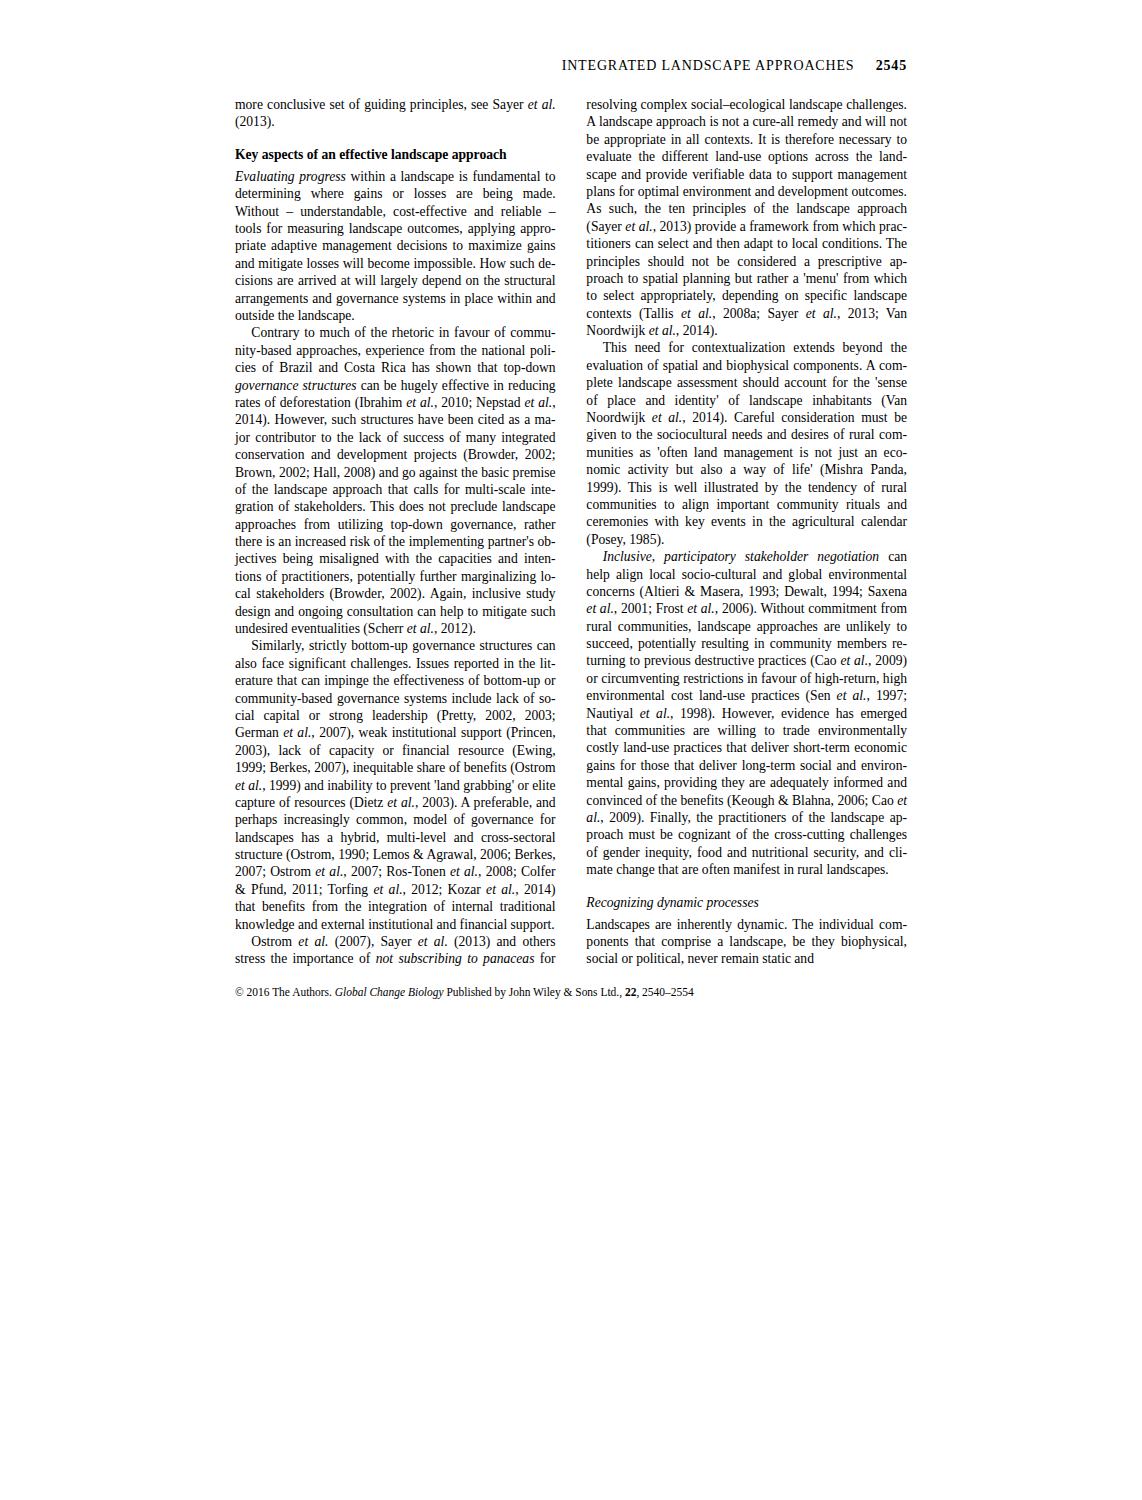INTEGRATED LANDSCAPE APPROACHES 2545
more conclusive set of guiding principles, see Sayer et al. (2013).
Key aspects of an effective landscape approach
Evaluating progress within a landscape is fundamental to determining where gains or losses are being made. Without – understandable, cost-effective and reliable – tools for measuring landscape outcomes, applying appropriate adaptive management decisions to maximize gains and mitigate losses will become impossible. How such decisions are arrived at will largely depend on the structural arrangements and governance systems in place within and outside the landscape.
Contrary to much of the rhetoric in favour of community-based approaches, experience from the national policies of Brazil and Costa Rica has shown that top-down governance structures can be hugely effective in reducing rates of deforestation (Ibrahim et al., 2010; Nepstad et al., 2014). However, such structures have been cited as a major contributor to the lack of success of many integrated conservation and development projects (Browder, 2002; Brown, 2002; Hall, 2008) and go against the basic premise of the landscape approach that calls for multi-scale integration of stakeholders. This does not preclude landscape approaches from utilizing top-down governance, rather there is an increased risk of the implementing partner's objectives being misaligned with the capacities and intentions of practitioners, potentially further marginalizing local stakeholders (Browder, 2002). Again, inclusive study design and ongoing consultation can help to mitigate such undesired eventualities (Scherr et al., 2012).
Similarly, strictly bottom-up governance structures can also face significant challenges. Issues reported in the literature that can impinge the effectiveness of bottom-up or community-based governance systems include lack of social capital or strong leadership (Pretty, 2002, 2003; German et al., 2007), weak institutional support (Princen, 2003), lack of capacity or financial resource (Ewing, 1999; Berkes, 2007), inequitable share of benefits (Ostrom et al., 1999) and inability to prevent 'land grabbing' or elite capture of resources (Dietz et al., 2003). A preferable, and perhaps increasingly common, model of governance for landscapes has a hybrid, multi-level and cross-sectoral structure (Ostrom, 1990; Lemos & Agrawal, 2006; Berkes, 2007; Ostrom et al., 2007; Ros-Tonen et al., 2008; Colfer & Pfund, 2011; Torfing et al., 2012; Kozar et al., 2014) that benefits from the integration of internal traditional knowledge and external institutional and financial support.
Ostrom et al. (2007), Sayer et al. (2013) and others stress the importance of not subscribing to panaceas for resolving complex social–ecological landscape challenges. A landscape approach is not a cure-all remedy and will not be appropriate in all contexts. It is therefore necessary to evaluate the different land-use options across the landscape and provide verifiable data to support management plans for optimal environment and development outcomes. As such, the ten principles of the landscape approach (Sayer et al., 2013) provide a framework from which practitioners can select and then adapt to local conditions. The principles should not be considered a prescriptive approach to spatial planning but rather a 'menu' from which to select appropriately, depending on specific landscape contexts (Tallis et al., 2008a; Sayer et al., 2013; Van Noordwijk et al., 2014).
This need for contextualization extends beyond the evaluation of spatial and biophysical components. A complete landscape assessment should account for the 'sense of place and identity' of landscape inhabitants (Van Noordwijk et al., 2014). Careful consideration must be given to the sociocultural needs and desires of rural communities as 'often land management is not just an economic activity but also a way of life' (Mishra Panda, 1999). This is well illustrated by the tendency of rural communities to align important community rituals and ceremonies with key events in the agricultural calendar (Posey, 1985).
Inclusive, participatory stakeholder negotiation can help align local socio-cultural and global environmental concerns (Altieri & Masera, 1993; Dewalt, 1994; Saxena et al., 2001; Frost et al., 2006). Without commitment from rural communities, landscape approaches are unlikely to succeed, potentially resulting in community members returning to previous destructive practices (Cao et al., 2009) or circumventing restrictions in favour of high-return, high environmental cost land-use practices (Sen et al., 1997; Nautiyal et al., 1998). However, evidence has emerged that communities are willing to trade environmentally costly land-use practices that deliver short-term economic gains for those that deliver long-term social and environmental gains, providing they are adequately informed and convinced of the benefits (Keough & Blahna, 2006; Cao et al., 2009). Finally, the practitioners of the landscape approach must be cognizant of the cross-cutting challenges of gender inequity, food and nutritional security, and climate change that are often manifest in rural landscapes.
Recognizing dynamic processes
Landscapes are inherently dynamic. The individual components that comprise a landscape, be they biophysical, social or political, never remain static and
© 2016 The Authors. Global Change Biology Published by John Wiley & Sons Ltd., 22, 2540–2554